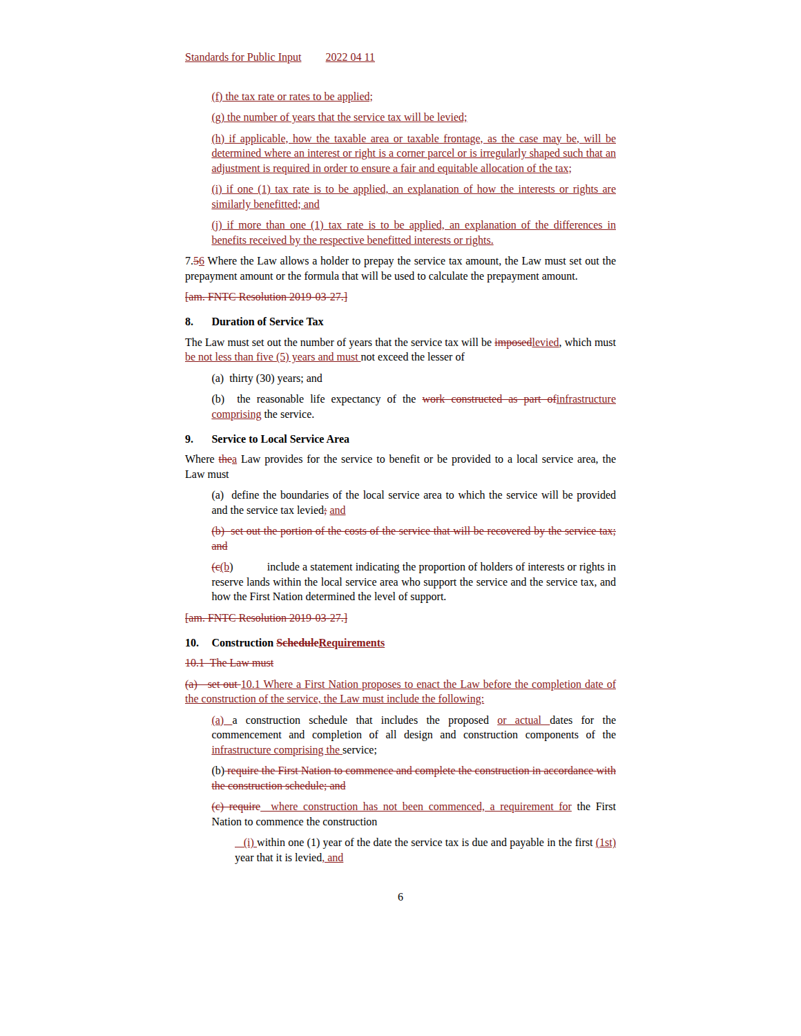Standards for Public Input 2022 04 11
(f) the tax rate or rates to be applied;
(g) the number of years that the service tax will be levied;
(h) if applicable, how the taxable area or taxable frontage, as the case may be, will be determined where an interest or right is a corner parcel or is irregularly shaped such that an adjustment is required in order to ensure a fair and equitable allocation of the tax;
(i) if one (1) tax rate is to be applied, an explanation of how the interests or rights are similarly benefitted; and
(j) if more than one (1) tax rate is to be applied, an explanation of the differences in benefits received by the respective benefitted interests or rights.
7.56 Where the Law allows a holder to prepay the service tax amount, the Law must set out the prepayment amount or the formula that will be used to calculate the prepayment amount.
[am. FNTC Resolution 2019-03-27.]
8. Duration of Service Tax
The Law must set out the number of years that the service tax will be imposed levied, which must be not less than five (5) years and must not exceed the lesser of
(a) thirty (30) years; and
(b) the reasonable life expectancy of the work constructed as part of infrastructure comprising the service.
9. Service to Local Service Area
Where the a Law provides for the service to benefit or be provided to a local service area, the Law must
(a) define the boundaries of the local service area to which the service will be provided and the service tax levied; and
(b) set out the portion of the costs of the service that will be recovered by the service tax; and
(c(b) include a statement indicating the proportion of holders of interests or rights in reserve lands within the local service area who support the service and the service tax, and how the First Nation determined the level of support.
[am. FNTC Resolution 2019-03-27.]
10. Construction Schedule Requirements
10.1 The Law must
(a) set out 10.1 Where a First Nation proposes to enact the Law before the completion date of the construction of the service, the Law must include the following:
(a) a construction schedule that includes the proposed or actual dates for the commencement and completion of all design and construction components of the infrastructure comprising the service;
(b) require the First Nation to commence and complete the construction in accordance with the construction schedule; and
(c) require where construction has not been commenced, a requirement for the First Nation to commence the construction
(i) within one (1) year of the date the service tax is due and payable in the first (1st) year that it is levied, and
6